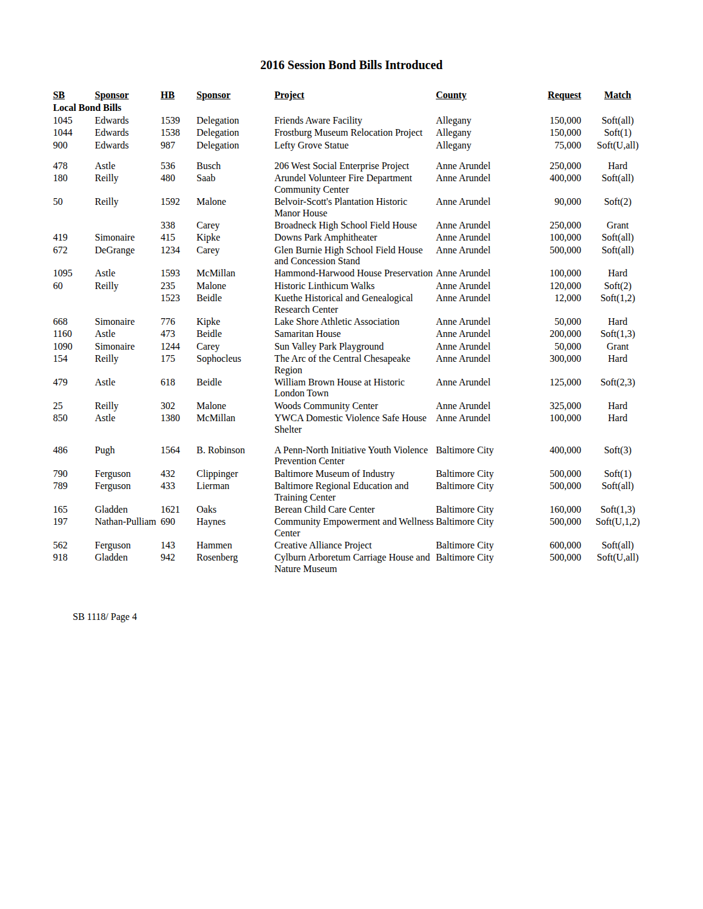2016 Session Bond Bills Introduced
| SB | Sponsor | HB | Sponsor | Project | County | Request | Match |
| --- | --- | --- | --- | --- | --- | --- | --- |
| Local Bond Bills |
| 1045 | Edwards | 1539 | Delegation | Friends Aware Facility | Allegany | 150,000 | Soft(all) |
| 1044 | Edwards | 1538 | Delegation | Frostburg Museum Relocation Project | Allegany | 150,000 | Soft(1) |
| 900 | Edwards | 987 | Delegation | Lefty Grove Statue | Allegany | 75,000 | Soft(U,all) |
| 478 | Astle | 536 | Busch | 206 West Social Enterprise Project | Anne Arundel | 250,000 | Hard |
| 180 | Reilly | 480 | Saab | Arundel Volunteer Fire Department Community Center | Anne Arundel | 400,000 | Soft(all) |
| 50 | Reilly | 1592 | Malone | Belvoir-Scott's Plantation Historic Manor House | Anne Arundel | 90,000 | Soft(2) |
| | | 338 | Carey | Broadneck High School Field House | Anne Arundel | 250,000 | Grant |
| 419 | Simonaire | 415 | Kipke | Downs Park Amphitheater | Anne Arundel | 100,000 | Soft(all) |
| 672 | DeGrange | 1234 | Carey | Glen Burnie High School Field House and Concession Stand | Anne Arundel | 500,000 | Soft(all) |
| 1095 | Astle | 1593 | McMillan | Hammond-Harwood House Preservation | Anne Arundel | 100,000 | Hard |
| 60 | Reilly | 235 | Malone | Historic Linthicum Walks | Anne Arundel | 120,000 | Soft(2) |
| | | 1523 | Beidle | Kuethe Historical and Genealogical Research Center | Anne Arundel | 12,000 | Soft(1,2) |
| 668 | Simonaire | 776 | Kipke | Lake Shore Athletic Association | Anne Arundel | 50,000 | Hard |
| 1160 | Astle | 473 | Beidle | Samaritan House | Anne Arundel | 200,000 | Soft(1,3) |
| 1090 | Simonaire | 1244 | Carey | Sun Valley Park Playground | Anne Arundel | 50,000 | Grant |
| 154 | Reilly | 175 | Sophocleus | The Arc of the Central Chesapeake Region | Anne Arundel | 300,000 | Hard |
| 479 | Astle | 618 | Beidle | William Brown House at Historic London Town | Anne Arundel | 125,000 | Soft(2,3) |
| 25 | Reilly | 302 | Malone | Woods Community Center | Anne Arundel | 325,000 | Hard |
| 850 | Astle | 1380 | McMillan | YWCA Domestic Violence Safe House Shelter | Anne Arundel | 100,000 | Hard |
| 486 | Pugh | 1564 | B. Robinson | A Penn-North Initiative Youth Violence Prevention Center | Baltimore City | 400,000 | Soft(3) |
| 790 | Ferguson | 432 | Clippinger | Baltimore Museum of Industry | Baltimore City | 500,000 | Soft(1) |
| 789 | Ferguson | 433 | Lierman | Baltimore Regional Education and Training Center | Baltimore City | 500,000 | Soft(all) |
| 165 | Gladden | 1621 | Oaks | Berean Child Care Center | Baltimore City | 160,000 | Soft(1,3) |
| 197 | Nathan-Pulliam | 690 | Haynes | Community Empowerment and Wellness Center | Baltimore City | 500,000 | Soft(U,1,2) |
| 562 | Ferguson | 143 | Hammen | Creative Alliance Project | Baltimore City | 600,000 | Soft(all) |
| 918 | Gladden | 942 | Rosenberg | Cylburn Arboretum Carriage House and Nature Museum | Baltimore City | 500,000 | Soft(U,all) |
SB 1118/ Page 4